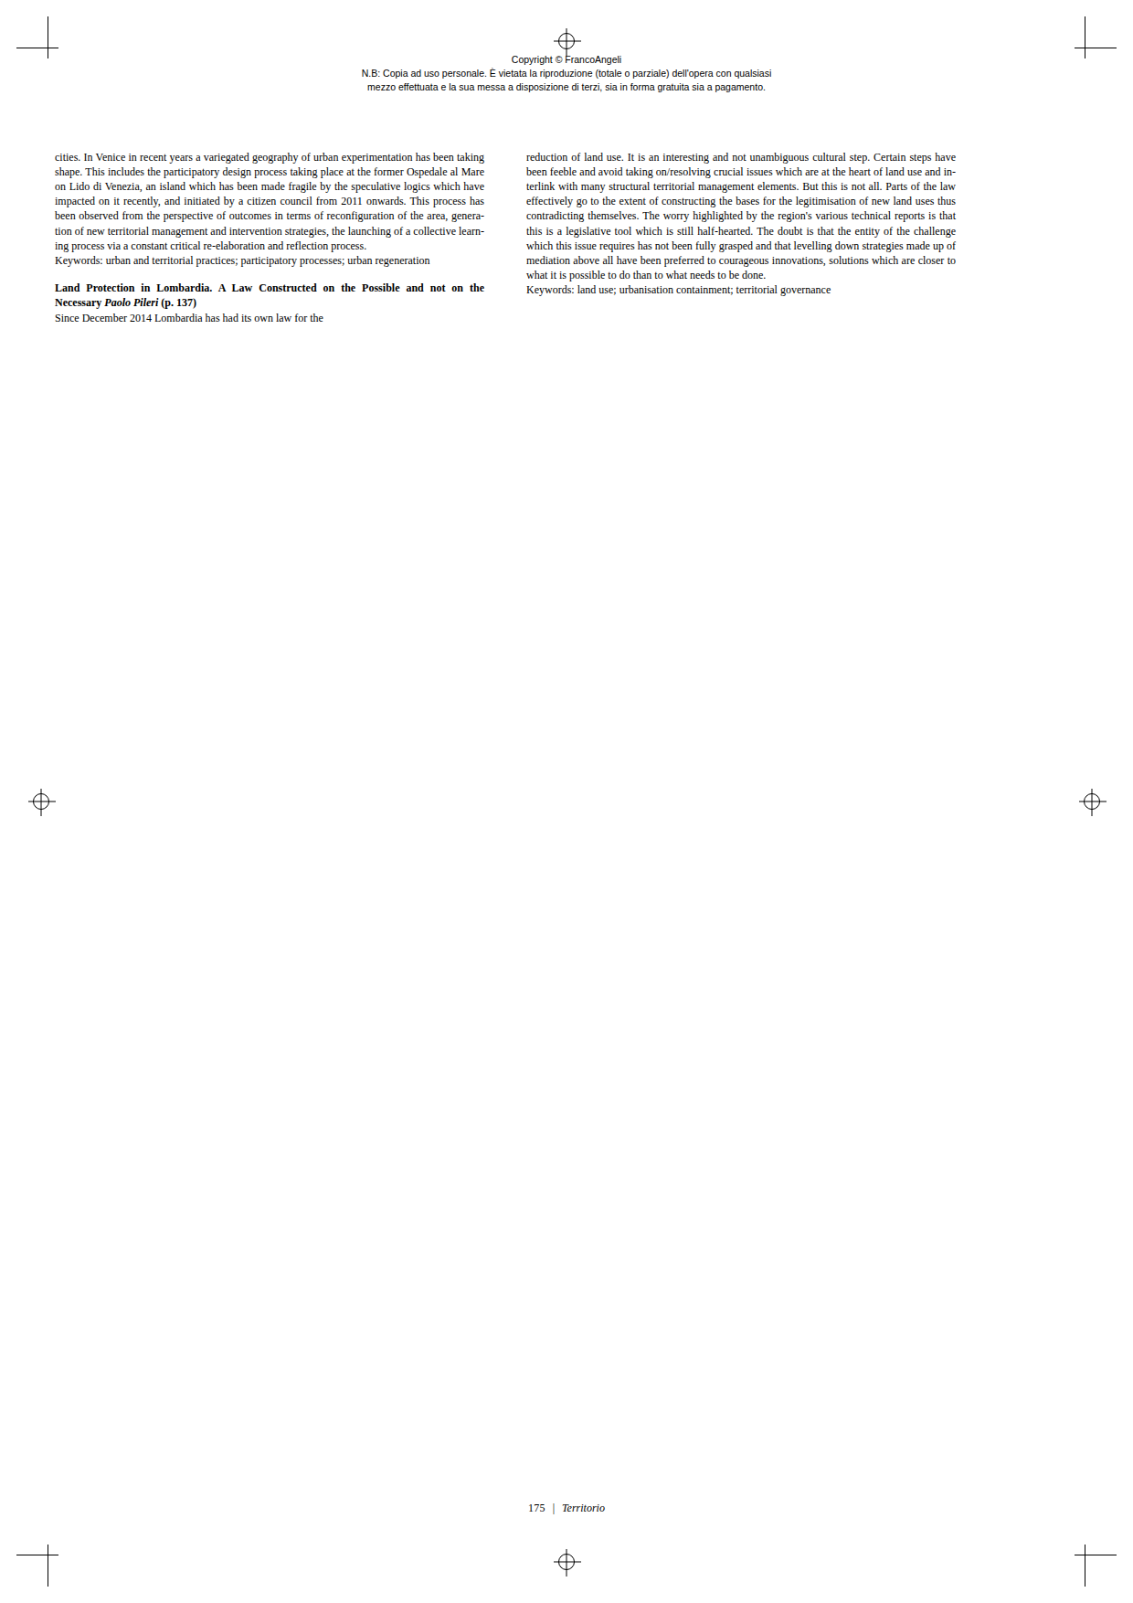Copyright © FrancoAngeli
N.B: Copia ad uso personale. È vietata la riproduzione (totale o parziale) dell'opera con qualsiasi
mezzo effettuata e la sua messa a disposizione di terzi, sia in forma gratuita sia a pagamento.
cities. In Venice in recent years a variegated geography of urban experimentation has been taking shape. This includes the participatory design process taking place at the former Ospedale al Mare on Lido di Venezia, an island which has been made fragile by the speculative logics which have impacted on it recently, and initiated by a citizen council from 2011 onwards. This process has been observed from the perspective of outcomes in terms of reconfiguration of the area, generation of new territorial management and intervention strategies, the launching of a collective learning process via a constant critical re-elaboration and reflection process.
Keywords: urban and territorial practices; participatory processes; urban regeneration
Land Protection in Lombardia. A Law Constructed on the Possible and not on the Necessary Paolo Pileri (p. 137)
Since December 2014 Lombardia has had its own law for the
reduction of land use. It is an interesting and not unambiguous cultural step. Certain steps have been feeble and avoid taking on/resolving crucial issues which are at the heart of land use and interlink with many structural territorial management elements. But this is not all. Parts of the law effectively go to the extent of constructing the bases for the legitimisation of new land uses thus contradicting themselves. The worry highlighted by the region's various technical reports is that this is a legislative tool which is still half-hearted. The doubt is that the entity of the challenge which this issue requires has not been fully grasped and that levelling down strategies made up of mediation above all have been preferred to courageous innovations, solutions which are closer to what it is possible to do than to what needs to be done.
Keywords: land use; urbanisation containment; territorial governance
175|Territorio